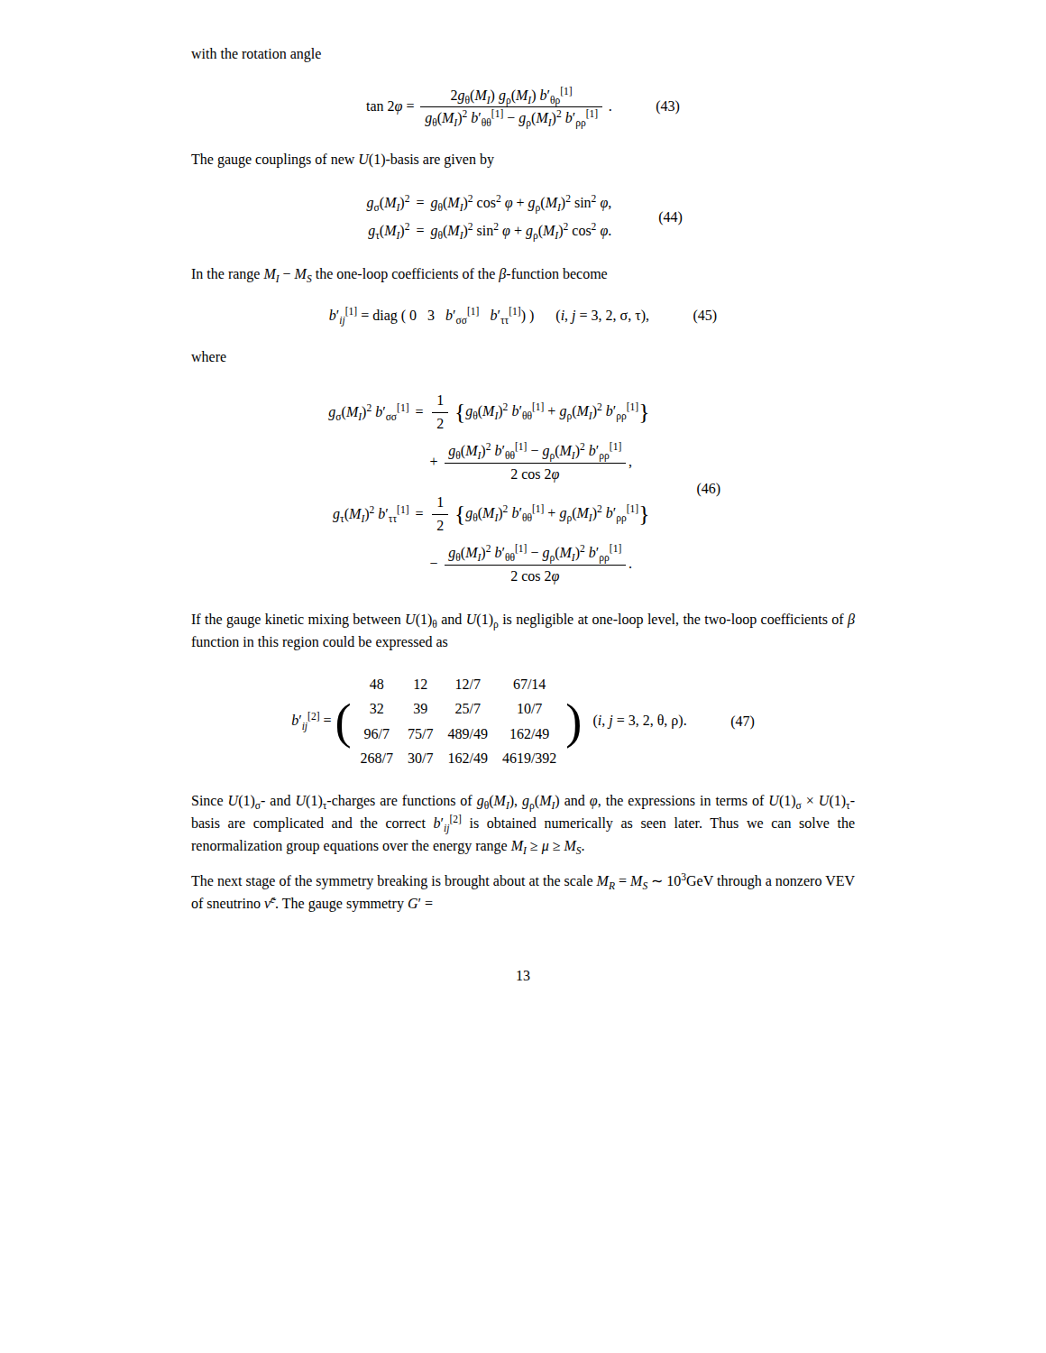with the rotation angle
tan 2φ = 2gθ(MI) gρ(MI) b′θρ[1] gθ(MI)2 b′θθ[1] − gρ(MI)2 b′ρρ[1] .
(43)
The gauge couplings of new U(1)-basis are given by
| g σ ( M I ) 2 | = | g θ ( M I ) 2 cos 2 φ + g ρ ( M I ) 2 sin 2 φ , |
| g τ ( M I ) 2 | = | g θ ( M I ) 2 sin 2 φ + g ρ ( M I ) 2 cos 2 φ . |
(44)
In the range MI − MS the one-loop coefficients of the β-function become
b′ij[1] = diag ( 0 3 b′σσ[1] b′ττ[1]) ) (i, j = 3, 2, σ, τ),
(45)
where
| g σ ( M I ) 2 b ′ σσ [1] | = | 1 2 { g θ ( M I ) 2 b ′ θθ [1] + g ρ ( M I ) 2 b ′ ρρ [1] } |
| | | + g θ ( M I ) 2 b ′ θθ [1] − g ρ ( M I ) 2 b ′ ρρ [1] 2 cos 2 φ , |
| g τ ( M I ) 2 b ′ ττ [1] | = | 1 2 { g θ ( M I ) 2 b ′ θθ [1] + g ρ ( M I ) 2 b ′ ρρ [1] } |
| | | − g θ ( M I ) 2 b ′ θθ [1] − g ρ ( M I ) 2 b ′ ρρ [1] 2 cos 2 φ . |
(46)
If the gauge kinetic mixing between U(1)θ and U(1)ρ is negligible at one-loop level, the two-loop coefficients of β function in this region could be expressed as
b′ij[2] = (
| 48 | 12 | 12/7 | 67/14 |
| 32 | 39 | 25/7 | 10/7 |
| 96/7 | 75/7 | 489/49 | 162/49 |
| 268/7 | 30/7 | 162/49 | 4619/392 |
) (i, j = 3, 2, θ, ρ).
(47)
Since U(1)σ- and U(1)τ-charges are functions of gθ(MI), gρ(MI) and φ, the expressions in terms of U(1)σ × U(1)τ-basis are complicated and the correct b′ij[2] is obtained numerically as seen later. Thus we can solve the renormalization group equations over the energy range MI ≥ μ ≥ MS.
The next stage of the symmetry breaking is brought about at the scale MR = MS ∼ 103GeV through a nonzero VEV of sneutrino ν̃c. The gauge symmetry G′ =
13